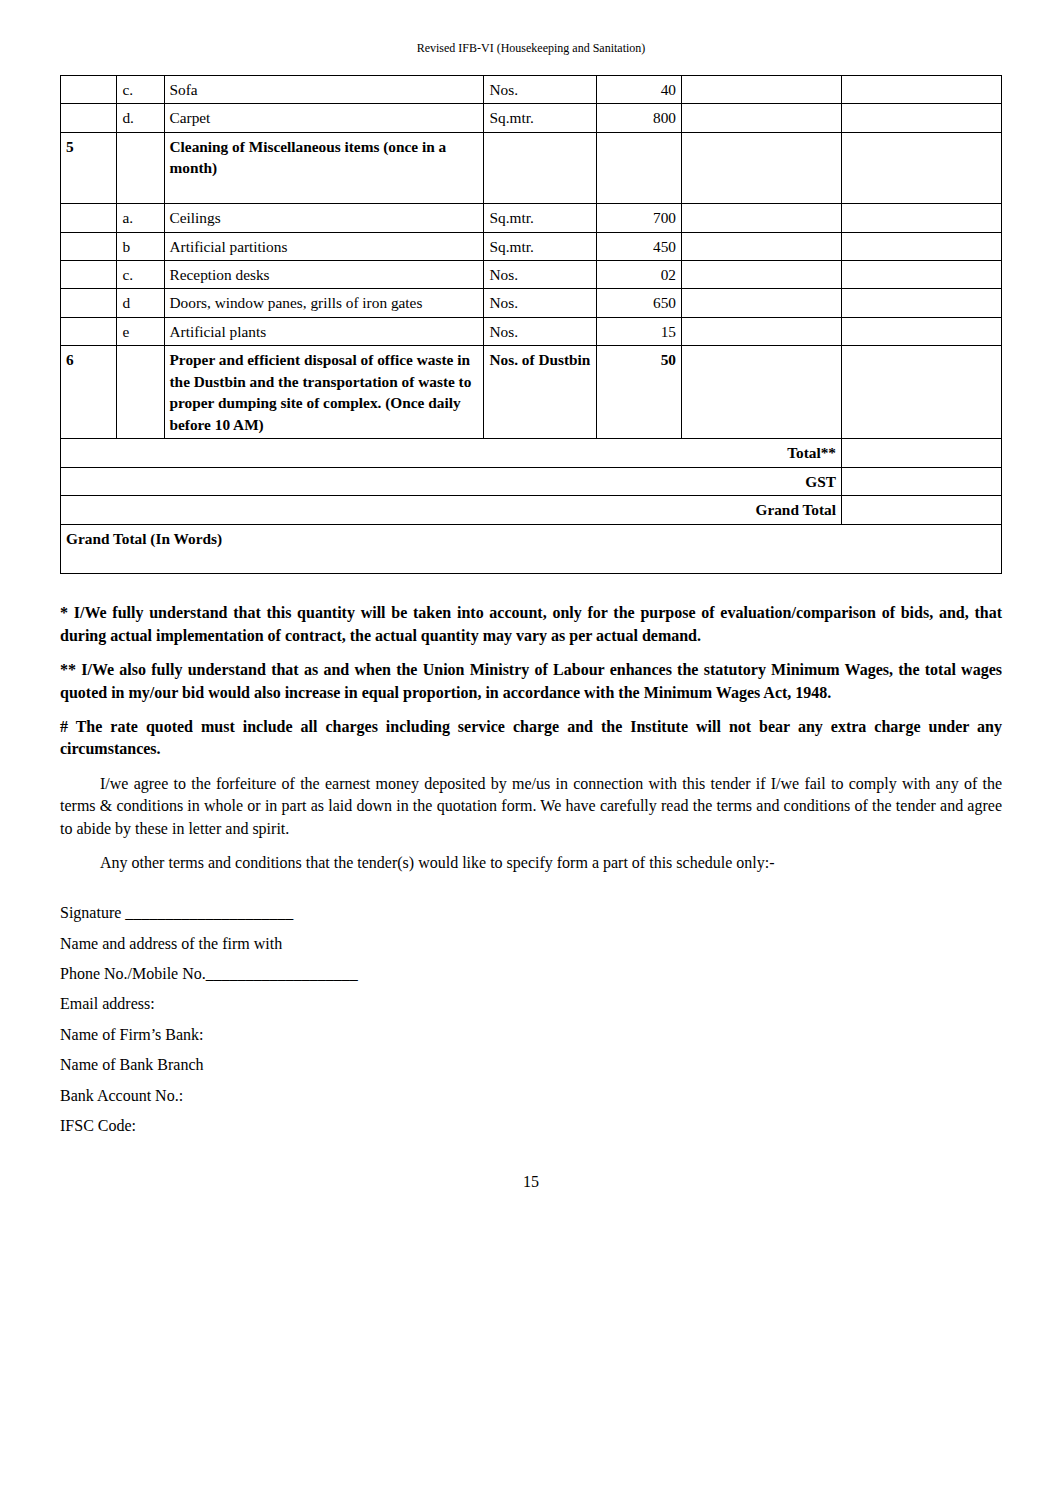Revised IFB-VI (Housekeeping and Sanitation)
| | c. | Sofa | Nos. | 40 | | |
| | d. | Carpet | Sq.mtr. | 800 | | |
| 5 | | Cleaning of Miscellaneous items (once in a month) | | | | |
| | a. | Ceilings | Sq.mtr. | 700 | | |
| | b | Artificial partitions | Sq.mtr. | 450 | | |
| | c. | Reception desks | Nos. | 02 | | |
| | d | Doors, window panes, grills of iron gates | Nos. | 650 | | |
| | e | Artificial plants | Nos. | 15 | | |
| 6 | | Proper and efficient disposal of office waste in the Dustbin and the transportation of waste to proper dumping site of complex. (Once daily before 10 AM) | Nos. of Dustbin | 50 | | |
| Total** | |
| GST | |
| Grand Total | |
| Grand Total (In Words) |
* I/We fully understand that this quantity will be taken into account, only for the purpose of evaluation/comparison of bids, and, that during actual implementation of contract, the actual quantity may vary as per actual demand.
** I/We also fully understand that as and when the Union Ministry of Labour enhances the statutory Minimum Wages, the total wages quoted in my/our bid would also increase in equal proportion, in accordance with the Minimum Wages Act, 1948.
# The rate quoted must include all charges including service charge and the Institute will not bear any extra charge under any circumstances.
I/we agree to the forfeiture of the earnest money deposited by me/us in connection with this tender if I/we fail to comply with any of the terms & conditions in whole or in part as laid down in the quotation form. We have carefully read the terms and conditions of the tender and agree to abide by these in letter and spirit.
Any other terms and conditions that the tender(s) would like to specify form a part of this schedule only:-
Signature _____________________
Name and address of the firm with
Phone No./Mobile No.___________________
Email address:
Name of Firm’s Bank:
Name of Bank Branch
Bank Account No.:
IFSC Code:
15